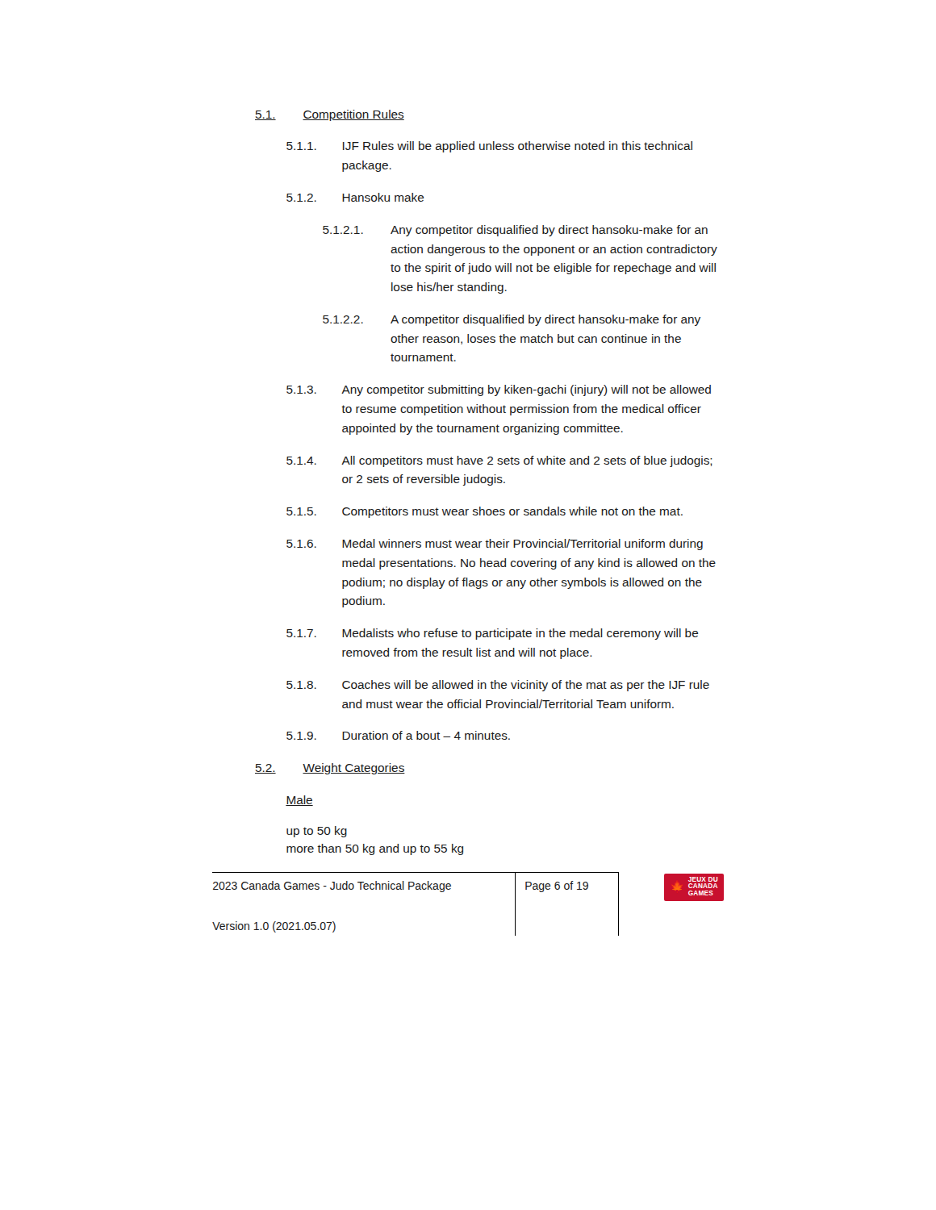5.1. Competition Rules
5.1.1. IJF Rules will be applied unless otherwise noted in this technical package.
5.1.2. Hansoku make
5.1.2.1. Any competitor disqualified by direct hansoku-make for an action dangerous to the opponent or an action contradictory to the spirit of judo will not be eligible for repechage and will lose his/her standing.
5.1.2.2. A competitor disqualified by direct hansoku-make for any other reason, loses the match but can continue in the tournament.
5.1.3. Any competitor submitting by kiken-gachi (injury) will not be allowed to resume competition without permission from the medical officer appointed by the tournament organizing committee.
5.1.4. All competitors must have 2 sets of white and 2 sets of blue judogis; or 2 sets of reversible judogis.
5.1.5. Competitors must wear shoes or sandals while not on the mat.
5.1.6. Medal winners must wear their Provincial/Territorial uniform during medal presentations. No head covering of any kind is allowed on the podium; no display of flags or any other symbols is allowed on the podium.
5.1.7. Medalists who refuse to participate in the medal ceremony will be removed from the result list and will not place.
5.1.8. Coaches will be allowed in the vicinity of the mat as per the IJF rule and must wear the official Provincial/Territorial Team uniform.
5.1.9. Duration of a bout – 4 minutes.
5.2. Weight Categories
Male
up to 50 kg
more than 50 kg and up to 55 kg
2023 Canada Games - Judo Technical Package
Version 1.0 (2021.05.07)
Page 6 of 19
🍁Jeux du
Canada
Games